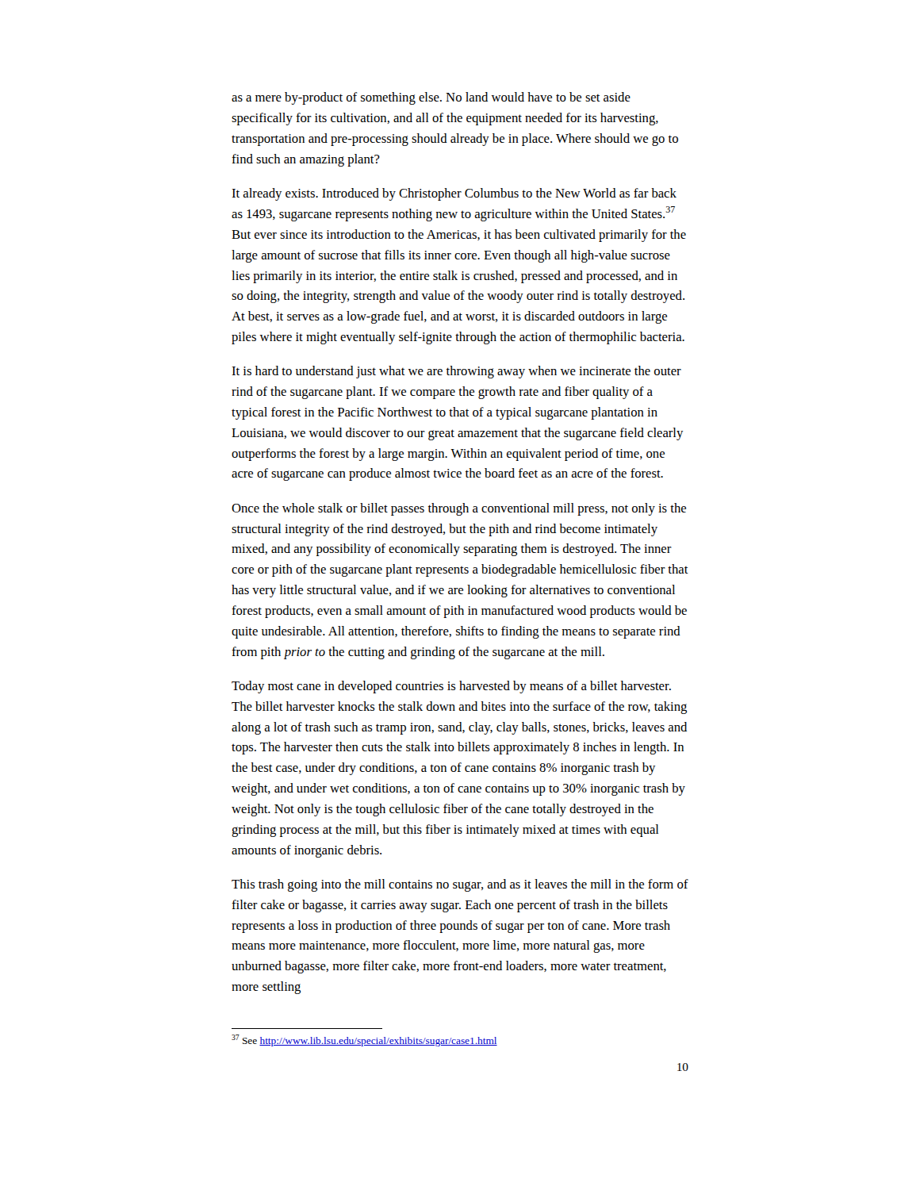as a mere by-product of something else. No land would have to be set aside specifically for its cultivation, and all of the equipment needed for its harvesting, transportation and pre-processing should already be in place. Where should we go to find such an amazing plant?
It already exists. Introduced by Christopher Columbus to the New World as far back as 1493, sugarcane represents nothing new to agriculture within the United States.37 But ever since its introduction to the Americas, it has been cultivated primarily for the large amount of sucrose that fills its inner core. Even though all high-value sucrose lies primarily in its interior, the entire stalk is crushed, pressed and processed, and in so doing, the integrity, strength and value of the woody outer rind is totally destroyed. At best, it serves as a low-grade fuel, and at worst, it is discarded outdoors in large piles where it might eventually self-ignite through the action of thermophilic bacteria.
It is hard to understand just what we are throwing away when we incinerate the outer rind of the sugarcane plant. If we compare the growth rate and fiber quality of a typical forest in the Pacific Northwest to that of a typical sugarcane plantation in Louisiana, we would discover to our great amazement that the sugarcane field clearly outperforms the forest by a large margin. Within an equivalent period of time, one acre of sugarcane can produce almost twice the board feet as an acre of the forest.
Once the whole stalk or billet passes through a conventional mill press, not only is the structural integrity of the rind destroyed, but the pith and rind become intimately mixed, and any possibility of economically separating them is destroyed. The inner core or pith of the sugarcane plant represents a biodegradable hemicellulosic fiber that has very little structural value, and if we are looking for alternatives to conventional forest products, even a small amount of pith in manufactured wood products would be quite undesirable. All attention, therefore, shifts to finding the means to separate rind from pith prior to the cutting and grinding of the sugarcane at the mill.
Today most cane in developed countries is harvested by means of a billet harvester. The billet harvester knocks the stalk down and bites into the surface of the row, taking along a lot of trash such as tramp iron, sand, clay, clay balls, stones, bricks, leaves and tops. The harvester then cuts the stalk into billets approximately 8 inches in length. In the best case, under dry conditions, a ton of cane contains 8% inorganic trash by weight, and under wet conditions, a ton of cane contains up to 30% inorganic trash by weight. Not only is the tough cellulosic fiber of the cane totally destroyed in the grinding process at the mill, but this fiber is intimately mixed at times with equal amounts of inorganic debris.
This trash going into the mill contains no sugar, and as it leaves the mill in the form of filter cake or bagasse, it carries away sugar. Each one percent of trash in the billets represents a loss in production of three pounds of sugar per ton of cane. More trash means more maintenance, more flocculent, more lime, more natural gas, more unburned bagasse, more filter cake, more front-end loaders, more water treatment, more settling
37 See http://www.lib.lsu.edu/special/exhibits/sugar/case1.html
10